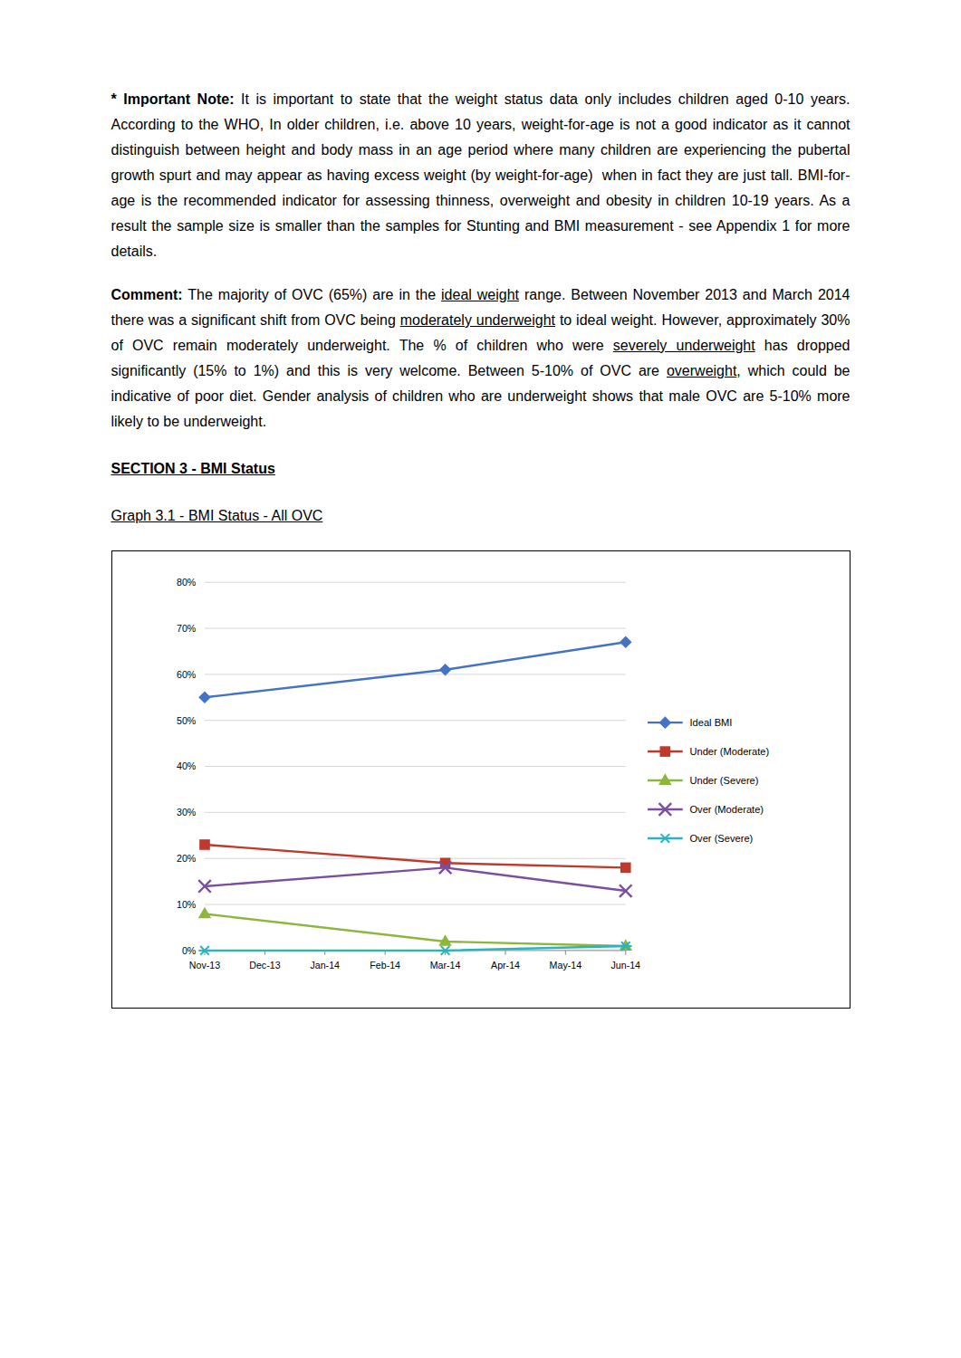* Important Note: It is important to state that the weight status data only includes children aged 0-10 years. According to the WHO, In older children, i.e. above 10 years, weight-for-age is not a good indicator as it cannot distinguish between height and body mass in an age period where many children are experiencing the pubertal growth spurt and may appear as having excess weight (by weight-for-age) when in fact they are just tall. BMI-for-age is the recommended indicator for assessing thinness, overweight and obesity in children 10-19 years. As a result the sample size is smaller than the samples for Stunting and BMI measurement - see Appendix 1 for more details.
Comment: The majority of OVC (65%) are in the ideal weight range. Between November 2013 and March 2014 there was a significant shift from OVC being moderately underweight to ideal weight. However, approximately 30% of OVC remain moderately underweight. The % of children who were severely underweight has dropped significantly (15% to 1%) and this is very welcome. Between 5-10% of OVC are overweight, which could be indicative of poor diet. Gender analysis of children who are underweight shows that male OVC are 5-10% more likely to be underweight.
SECTION 3 - BMI Status
Graph 3.1 - BMI Status - All OVC
80% 70% 60% 50% 40% 30% 20% 10% 0% Nov-13 Dec-13 Jan-14 Feb-14 Mar-14 Apr-14 May-14 Jun-14 Ideal BMI Under (Moderate) Under (Severe) Over (Moderate) Over (Severe)